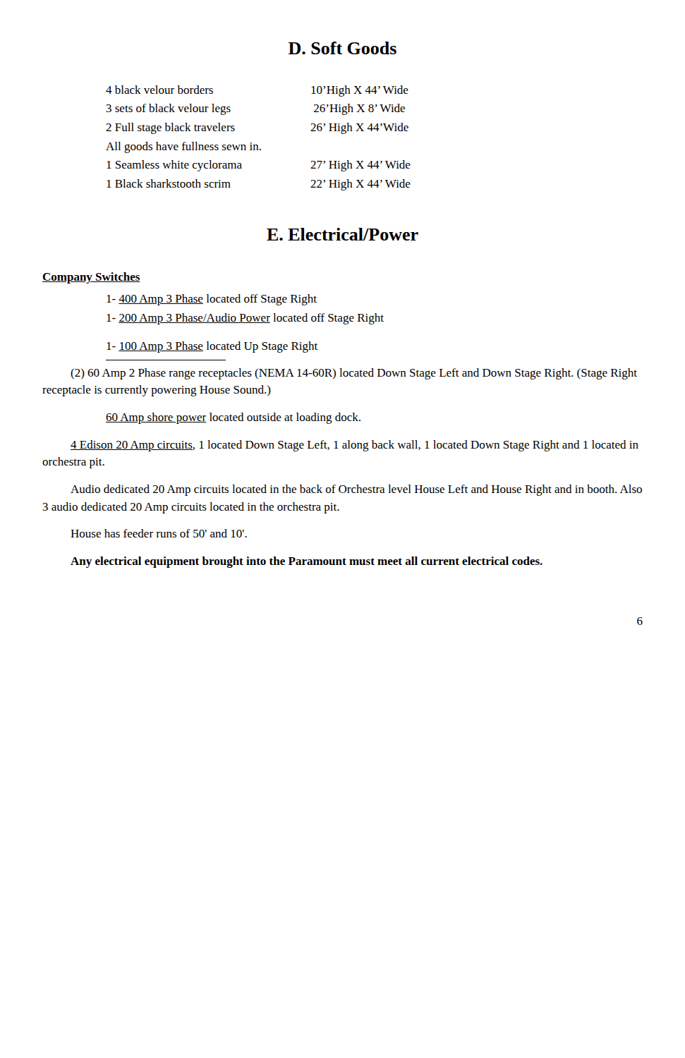D. Soft Goods
4 black velour borders 10’High X 44’ Wide
3 sets of black velour legs 26’High X 8’ Wide
2 Full stage black travelers 26’ High X 44’Wide
All goods have fullness sewn in.
1 Seamless white cyclorama 27’ High X 44’ Wide
1 Black sharkstooth scrim 22’ High X 44’ Wide
E. Electrical/Power
Company Switches
1- 400 Amp 3 Phase located off Stage Right
1- 200 Amp 3 Phase/Audio Power located off Stage Right
1- 100 Amp 3 Phase located Up Stage Right
(2) 60 Amp 2 Phase range receptacles (NEMA 14-60R) located Down Stage Left and Down Stage Right. (Stage Right receptacle is currently powering House Sound.)
60 Amp shore power located outside at loading dock.
4 Edison 20 Amp circuits, 1 located Down Stage Left, 1 along back wall, 1 located Down Stage Right and 1 located in orchestra pit.
Audio dedicated 20 Amp circuits located in the back of Orchestra level House Left and House Right and in booth. Also 3 audio dedicated 20 Amp circuits located in the orchestra pit.
House has feeder runs of 50' and 10'.
Any electrical equipment brought into the Paramount must meet all current electrical codes.
6